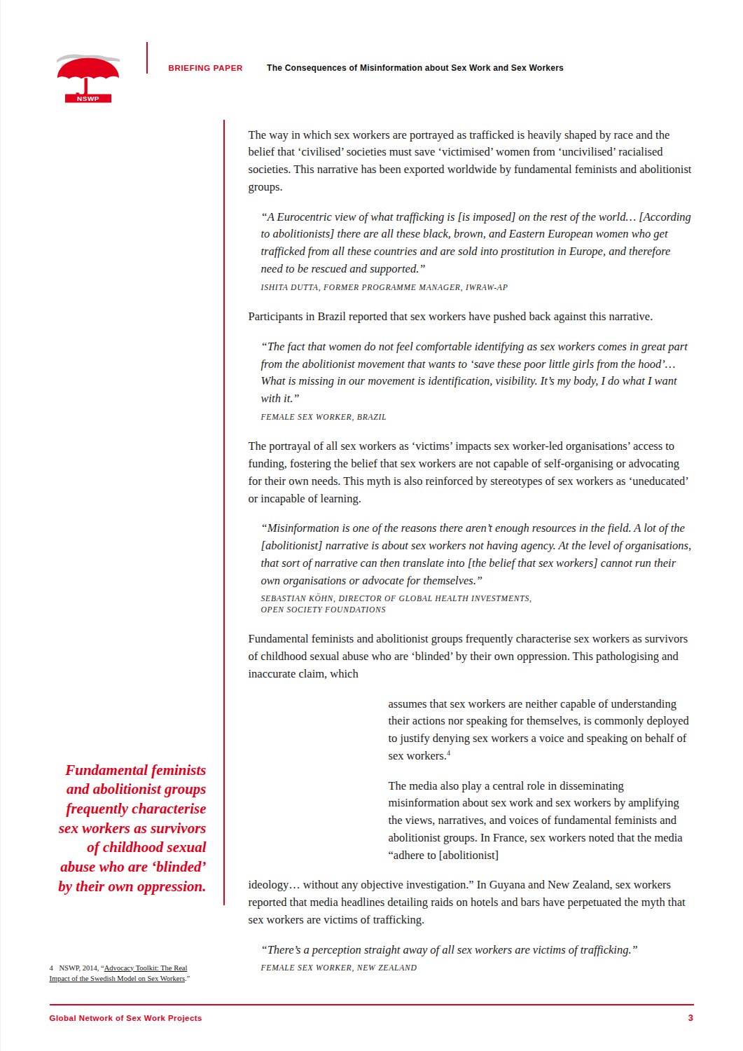NSWP NSWP
Briefing Paper The Consequences of Misinformation about Sex Work and Sex Workers
Fundamental feminists and abolitionist groups frequently characterise sex workers as survivors of childhood sexual abuse who are ‘blinded’ by their own oppression.
The way in which sex workers are portrayed as trafficked is heavily shaped by race and the belief that ‘civilised’ societies must save ‘victimised’ women from ‘uncivilised’ racialised societies. This narrative has been exported worldwide by fundamental feminists and abolitionist groups.
“A Eurocentric view of what trafficking is [is imposed] on the rest of the world… [According to abolitionists] there are all these black, brown, and Eastern European women who get trafficked from all these countries and are sold into prostitution in Europe, and therefore need to be rescued and supported.”
Ishita Dutta, former Programme Manager, IWRAW-AP
Participants in Brazil reported that sex workers have pushed back against this narrative.
“The fact that women do not feel comfortable identifying as sex workers comes in great part from the abolitionist movement that wants to ‘save these poor little girls from the hood’… What is missing in our movement is identification, visibility. It’s my body, I do what I want with it.”
Female sex worker, Brazil
The portrayal of all sex workers as ‘victims’ impacts sex worker-led organisations’ access to funding, fostering the belief that sex workers are not capable of self-organising or advocating for their own needs. This myth is also reinforced by stereotypes of sex workers as ‘uneducated’ or incapable of learning.
“Misinformation is one of the reasons there aren’t enough resources in the field. A lot of the [abolitionist] narrative is about sex workers not having agency. At the level of organisations, that sort of narrative can then translate into [the belief that sex workers] cannot run their own organisations or advocate for themselves.”
Sebastian Köhn, Director of Global Health Investments,
Open Society Foundations
Fundamental feminists and abolitionist groups frequently characterise sex workers as survivors of childhood sexual abuse who are ‘blinded’ by their own oppression. This pathologising and inaccurate claim, which
assumes that sex workers are neither capable of understanding their actions nor speaking for themselves, is commonly deployed to justify denying sex workers a voice and speaking on behalf of sex workers.4
The media also play a central role in disseminating misinformation about sex work and sex workers by amplifying the views, narratives, and voices of fundamental feminists and abolitionist groups. In France, sex workers noted that the media “adhere to [abolitionist]
ideology… without any objective investigation.” In Guyana and New Zealand, sex workers reported that media headlines detailing raids on hotels and bars have perpetuated the myth that sex workers are victims of trafficking.
“There’s a perception straight away of all sex workers are victims of trafficking.”
Female sex worker, New Zealand
4 NSWP, 2014, “Advocacy Toolkit: The Real Impact of the Swedish Model on Sex Workers.”
Global Network of Sex Work Projects
3